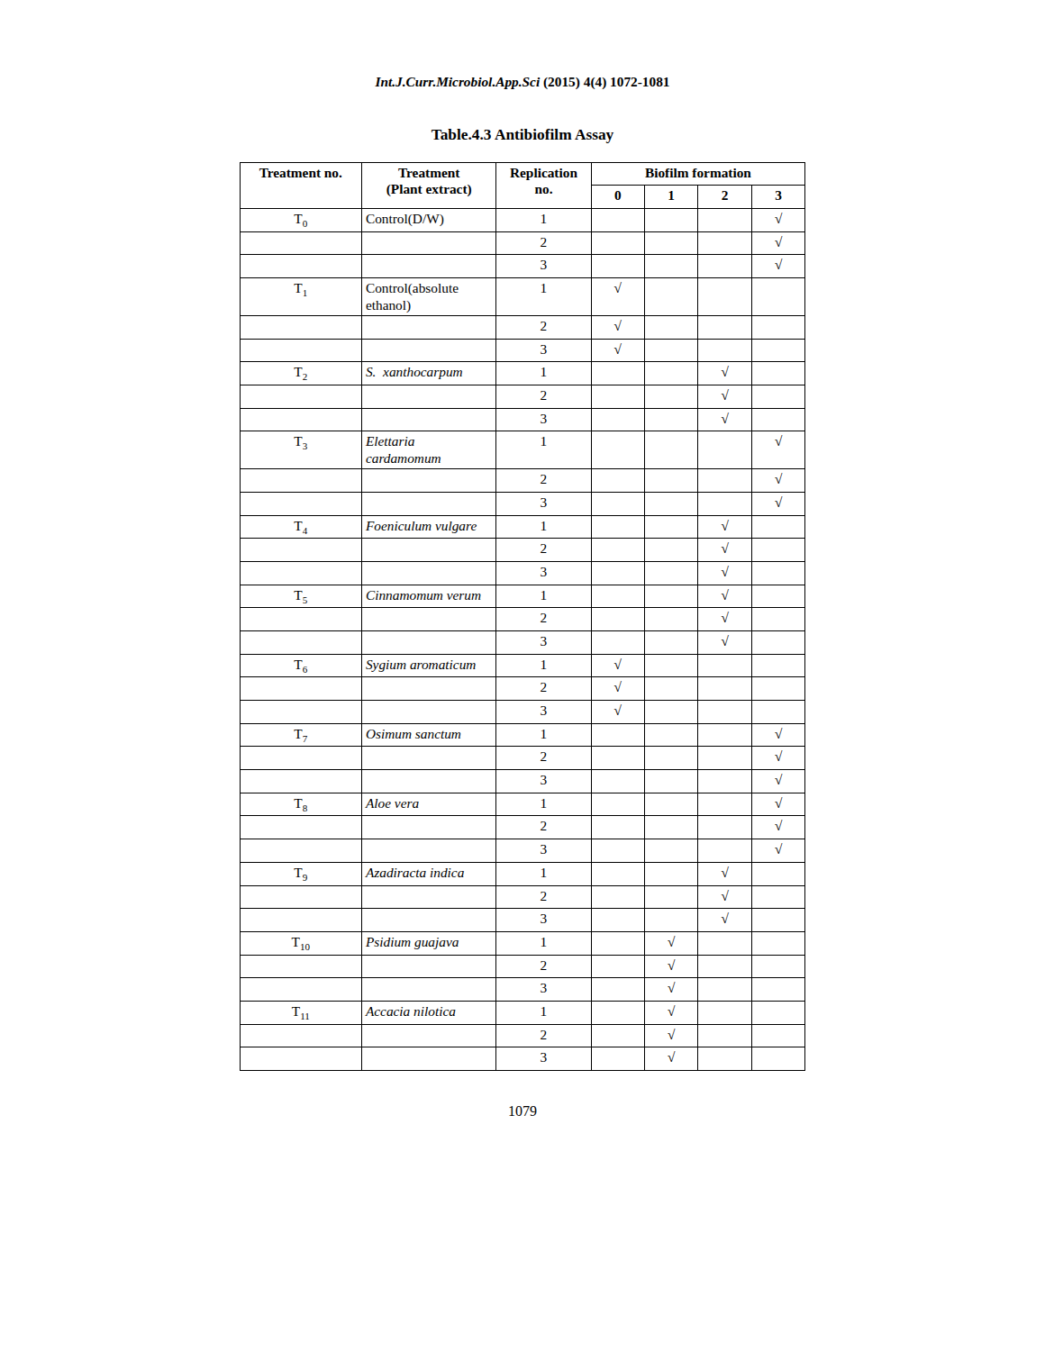Int.J.Curr.Microbiol.App.Sci (2015) 4(4) 1072-1081
Table.4.3 Antibiofilm Assay
| Treatment no. | Treatment (Plant extract) | Replication no. | Biofilm formation |
| --- | --- | --- | --- |
| 0 | 1 | 2 | 3 |
| T 0 | Control(D/W) | 1 | | | | √ |
| | | 2 | | | | √ |
| | | 3 | | | | √ |
| T 1 | Control(absolute ethanol) | 1 | √ | | | |
| | | 2 | √ | | | |
| | | 3 | √ | | | |
| T 2 | S. xanthocarpum | 1 | | | √ | |
| | | 2 | | | √ | |
| | | 3 | | | √ | |
| T 3 | Elettaria cardamomum | 1 | | | | √ |
| | | 2 | | | | √ |
| | | 3 | | | | √ |
| T 4 | Foeniculum vulgare | 1 | | | √ | |
| | | 2 | | | √ | |
| | | 3 | | | √ | |
| T 5 | Cinnamomum verum | 1 | | | √ | |
| | | 2 | | | √ | |
| | | 3 | | | √ | |
| T 6 | Sygium aromaticum | 1 | √ | | | |
| | | 2 | √ | | | |
| | | 3 | √ | | | |
| T 7 | Osimum sanctum | 1 | | | | √ |
| | | 2 | | | | √ |
| | | 3 | | | | √ |
| T 8 | Aloe vera | 1 | | | | √ |
| | | 2 | | | | √ |
| | | 3 | | | | √ |
| T 9 | Azadiracta indica | 1 | | | √ | |
| | | 2 | | | √ | |
| | | 3 | | | √ | |
| T 10 | Psidium guajava | 1 | | √ | | |
| | | 2 | | √ | | |
| | | 3 | | √ | | |
| T 11 | Accacia nilotica | 1 | | √ | | |
| | | 2 | | √ | | |
| | | 3 | | √ | | |
1079